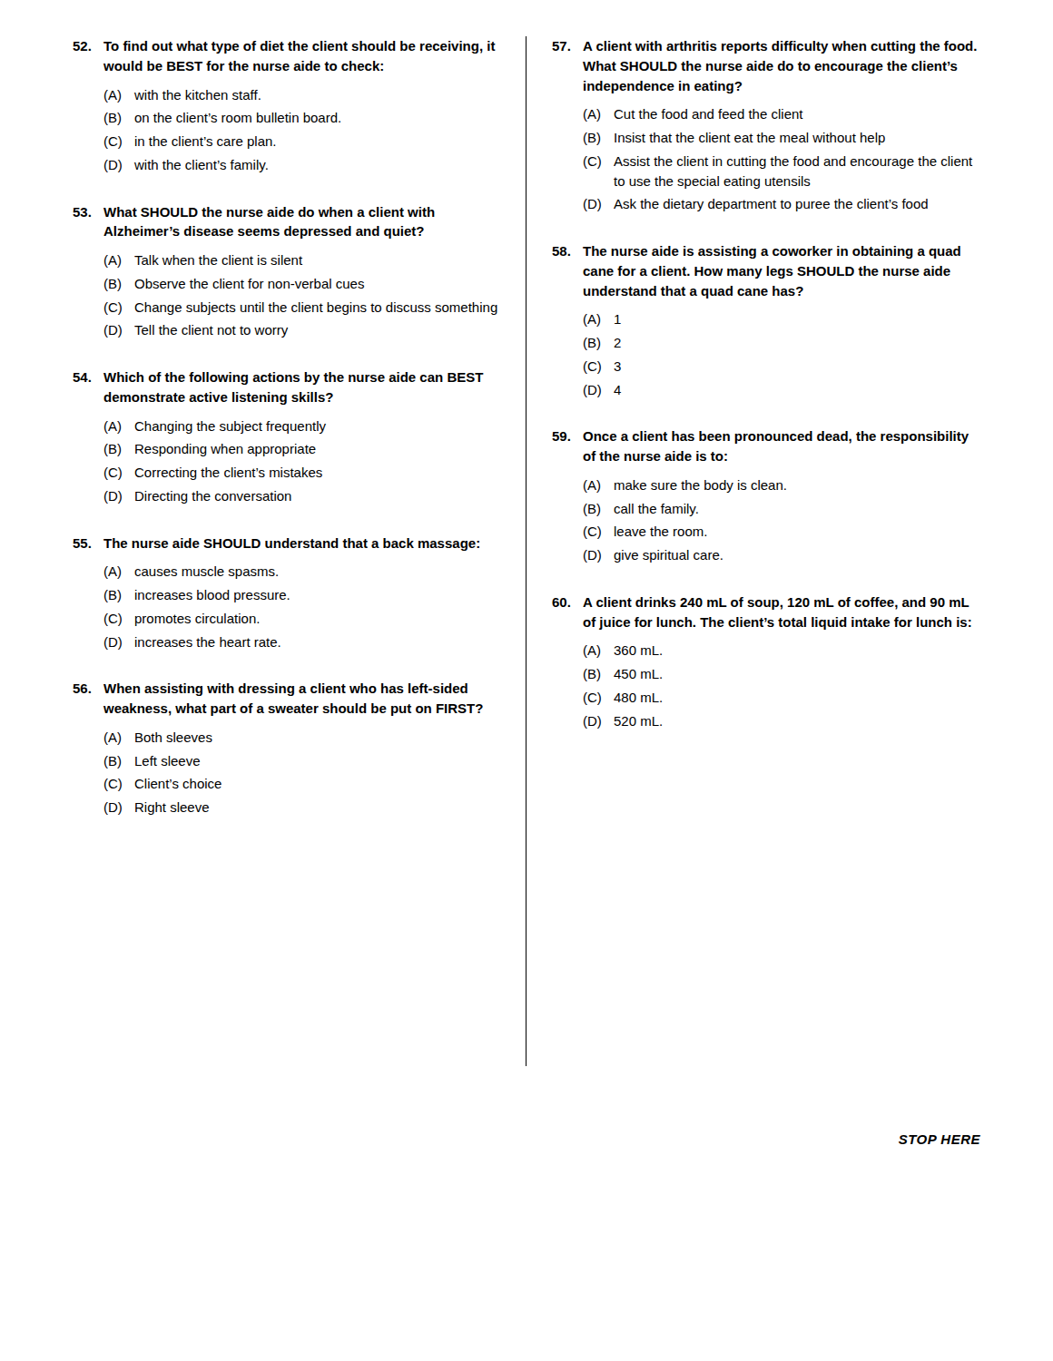52.
To find out what type of diet the client should be receiving, it would be BEST for the nurse aide to check:
(A) with the kitchen staff.
(B) on the client’s room bulletin board.
(C) in the client’s care plan.
(D) with the client’s family.
53.
What SHOULD the nurse aide do when a client with Alzheimer’s disease seems depressed and quiet?
(A) Talk when the client is silent
(B) Observe the client for non-verbal cues
(C) Change subjects until the client begins to discuss something
(D) Tell the client not to worry
54.
Which of the following actions by the nurse aide can BEST demonstrate active listening skills?
(A) Changing the subject frequently
(B) Responding when appropriate
(C) Correcting the client’s mistakes
(D) Directing the conversation
55.
The nurse aide SHOULD understand that a back massage:
(A) causes muscle spasms.
(B) increases blood pressure.
(C) promotes circulation.
(D) increases the heart rate.
56.
When assisting with dressing a client who has left-sided weakness, what part of a sweater should be put on FIRST?
(A) Both sleeves
(B) Left sleeve
(C) Client’s choice
(D) Right sleeve
57.
A client with arthritis reports difficulty when cutting the food. What SHOULD the nurse aide do to encourage the client’s independence in eating?
(A) Cut the food and feed the client
(B) Insist that the client eat the meal without help
(C) Assist the client in cutting the food and encourage the client to use the special eating utensils
(D) Ask the dietary department to puree the client’s food
58.
The nurse aide is assisting a coworker in obtaining a quad cane for a client. How many legs SHOULD the nurse aide understand that a quad cane has?
(A) 1
(B) 2
(C) 3
(D) 4
59.
Once a client has been pronounced dead, the responsibility of the nurse aide is to:
(A) make sure the body is clean.
(B) call the family.
(C) leave the room.
(D) give spiritual care.
60.
A client drinks 240 mL of soup, 120 mL of coffee, and 90 mL of juice for lunch. The client’s total liquid intake for lunch is:
(A) 360 mL.
(B) 450 mL.
(C) 480 mL.
(D) 520 mL.
STOP HERE